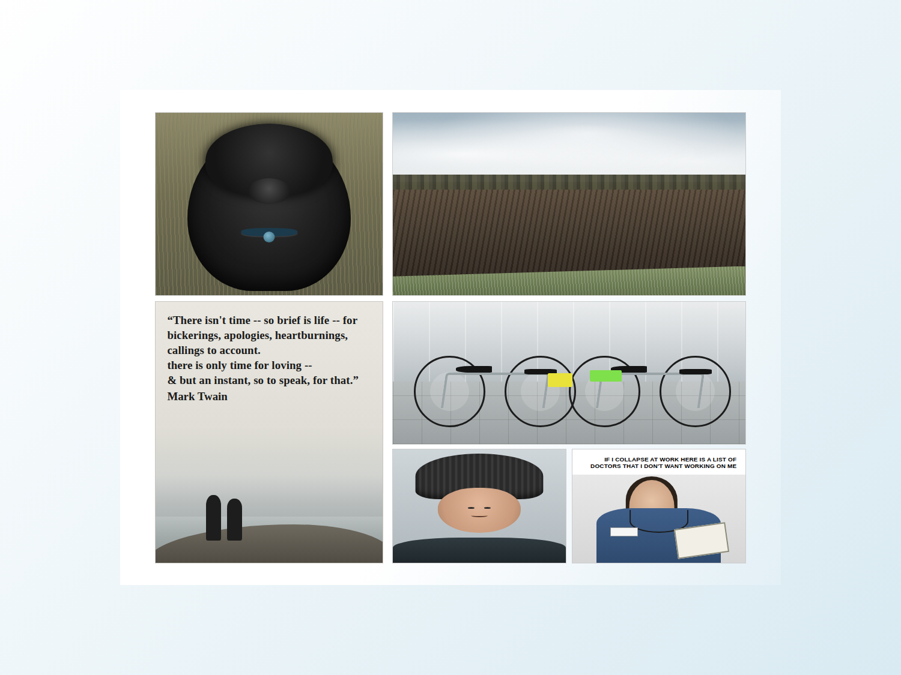“There isn't time -- so brief is life -- for bickerings, apologies, heartburnings,
callings to account.
there is only time for loving --
& but an instant, so to speak, for that.”
Mark Twain
If I collapse at work here is a list of doctors that I don't want working on me